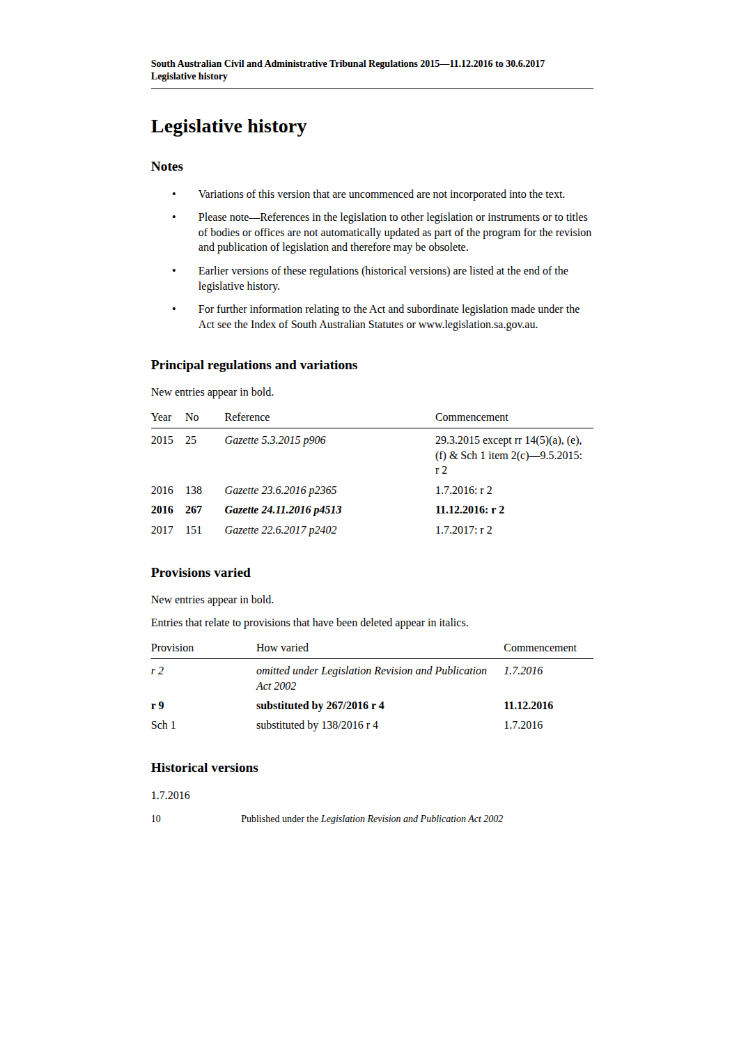South Australian Civil and Administrative Tribunal Regulations 2015—11.12.2016 to 30.6.2017
Legislative history
Legislative history
Notes
•Variations of this version that are uncommenced are not incorporated into the text.
•Please note—References in the legislation to other legislation or instruments or to titles of bodies or offices are not automatically updated as part of the program for the revision and publication of legislation and therefore may be obsolete.
•Earlier versions of these regulations (historical versions) are listed at the end of the legislative history.
•For further information relating to the Act and subordinate legislation made under the Act see the Index of South Australian Statutes or www.legislation.sa.gov.au.
Principal regulations and variations
New entries appear in bold.
| Year | No | Reference | Commencement |
| --- | --- | --- | --- |
| 2015 | 25 | Gazette 5.3.2015 p906 | 29.3.2015 except rr 14(5)(a), (e), (f) & Sch 1 item 2(c)—9.5.2015: r 2 |
| 2016 | 138 | Gazette 23.6.2016 p2365 | 1.7.2016: r 2 |
| 2016 | 267 | Gazette 24.11.2016 p4513 | 11.12.2016: r 2 |
| 2017 | 151 | Gazette 22.6.2017 p2402 | 1.7.2017: r 2 |
Provisions varied
New entries appear in bold.
Entries that relate to provisions that have been deleted appear in italics.
| Provision | How varied | Commencement |
| --- | --- | --- |
| r 2 | omitted under Legislation Revision and Publication Act 2002 | 1.7.2016 |
| r 9 | substituted by 267/2016 r 4 | 11.12.2016 |
| Sch 1 | substituted by 138/2016 r 4 | 1.7.2016 |
Historical versions
1.7.2016
10
Published under the Legislation Revision and Publication Act 2002